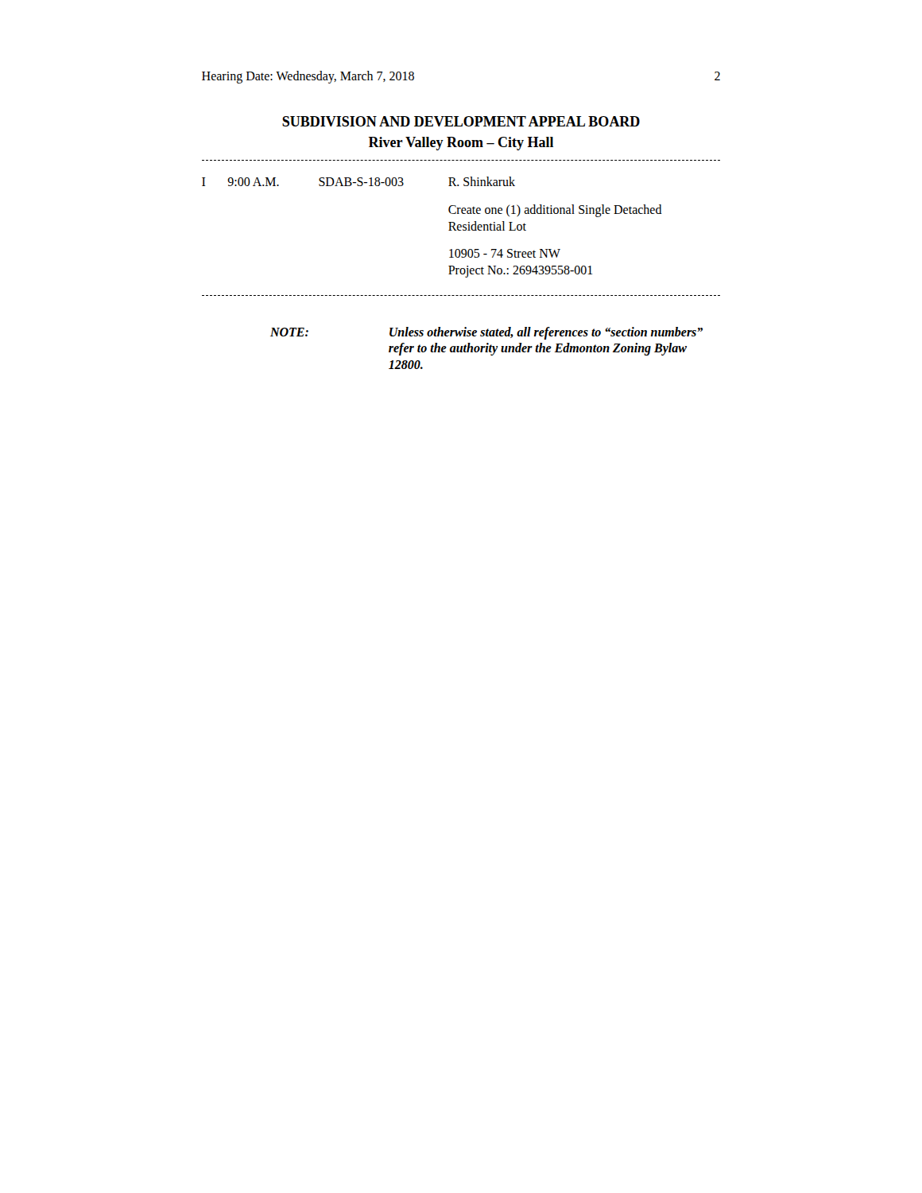Hearing Date: Wednesday, March 7, 2018 2
SUBDIVISION AND DEVELOPMENT APPEAL BOARD
River Valley Room – City Hall
| I | 9:00 A.M. | SDAB-S-18-003 | R. Shinkaruk Create one (1) additional Single Detached Residential Lot 10905 - 74 Street NW Project No.: 269439558-001 |
NOTE:
Unless otherwise stated, all references to “section numbers” refer to the authority under the Edmonton Zoning Bylaw 12800.